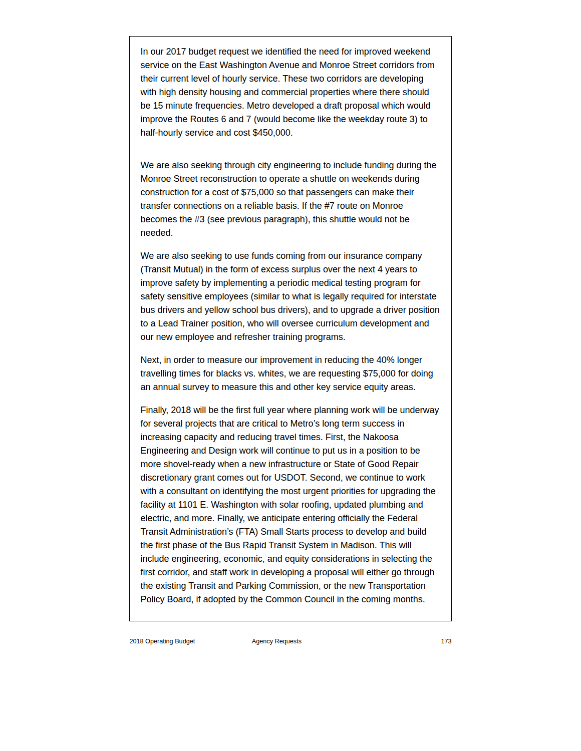In our 2017 budget request we identified the need for improved weekend service on the East Washington Avenue and Monroe Street corridors from their current level of hourly service. These two corridors are developing with high density housing and commercial properties where there should be 15 minute frequencies. Metro developed a draft proposal which would improve the Routes 6 and 7 (would become like the weekday route 3) to half-hourly service and cost $450,000.
We are also seeking through city engineering to include funding during the Monroe Street reconstruction to operate a shuttle on weekends during construction for a cost of $75,000 so that passengers can make their transfer connections on a reliable basis. If the #7 route on Monroe becomes the #3 (see previous paragraph), this shuttle would not be needed.
We are also seeking to use funds coming from our insurance company (Transit Mutual) in the form of excess surplus over the next 4 years to improve safety by implementing a periodic medical testing program for safety sensitive employees (similar to what is legally required for interstate bus drivers and yellow school bus drivers), and to upgrade a driver position to a Lead Trainer position, who will oversee curriculum development and our new employee and refresher training programs.
Next, in order to measure our improvement in reducing the 40% longer travelling times for blacks vs. whites, we are requesting $75,000 for doing an annual survey to measure this and other key service equity areas.
Finally, 2018 will be the first full year where planning work will be underway for several projects that are critical to Metro’s long term success in increasing capacity and reducing travel times. First, the Nakoosa Engineering and Design work will continue to put us in a position to be more shovel-ready when a new infrastructure or State of Good Repair discretionary grant comes out for USDOT. Second, we continue to work with a consultant on identifying the most urgent priorities for upgrading the facility at 1101 E. Washington with solar roofing, updated plumbing and electric, and more. Finally, we anticipate entering officially the Federal Transit Administration’s (FTA) Small Starts process to develop and build the first phase of the Bus Rapid Transit System in Madison. This will include engineering, economic, and equity considerations in selecting the first corridor, and staff work in developing a proposal will either go through the existing Transit and Parking Commission, or the new Transportation Policy Board, if adopted by the Common Council in the coming months.
2018 Operating Budget
Agency Requests
173